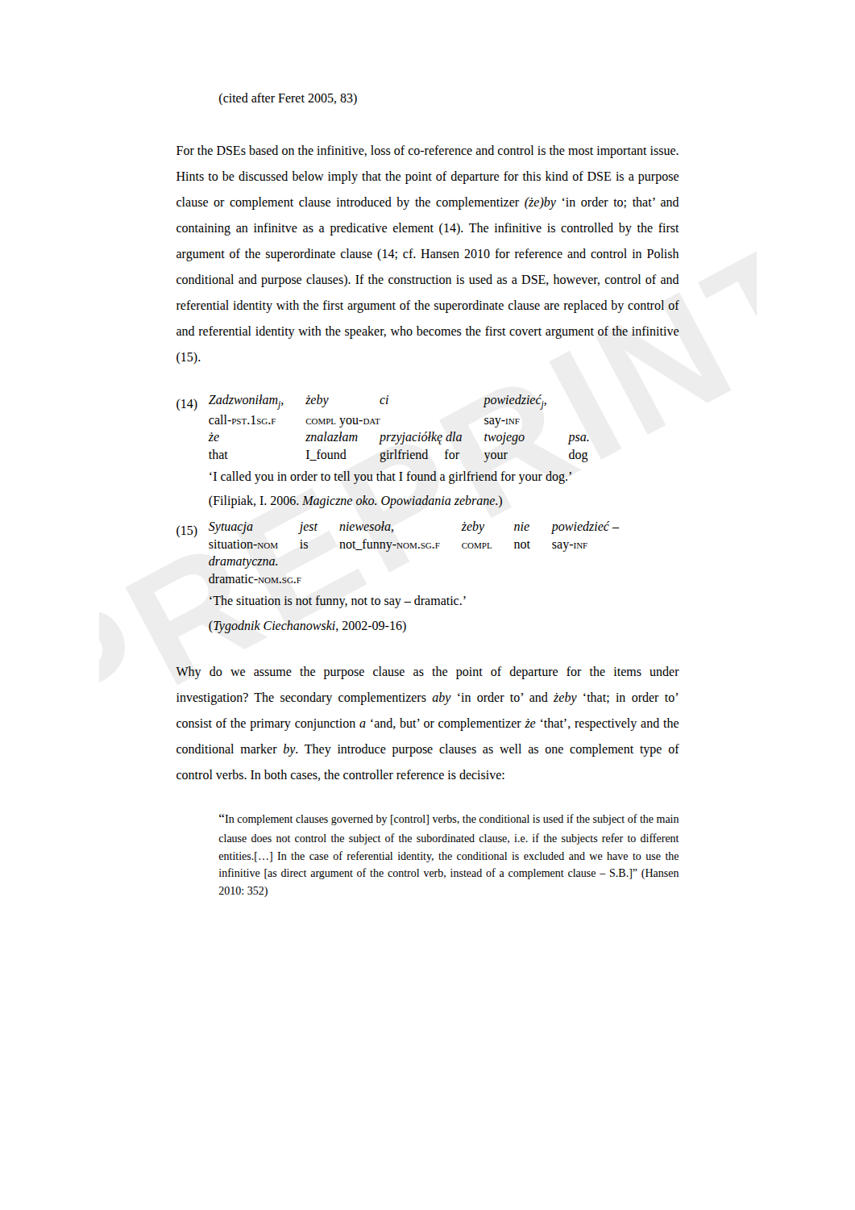PREPRINT
(cited after Feret 2005, 83)
For the DSEs based on the infinitive, loss of co-reference and control is the most important issue. Hints to be discussed below imply that the point of departure for this kind of DSE is a purpose clause or complement clause introduced by the complementizer (że)by ‘in order to; that’ and containing an infinitve as a predicative element (14). The infinitive is controlled by the first argument of the superordinate clause (14; cf. Hansen 2010 for reference and control in Polish conditional and purpose clauses). If the construction is used as a DSE, however, control of and referential identity with the first argument of the superordinate clause are replaced by control of and referential identity with the speaker, who becomes the first covert argument of the infinitive (15).
(14)
| Zadzwoniłam j , | żeby | ci | powiedzieć j , | |
| call- pst .1 sg . f | compl you- dat | say- inf | |
| że | znalazłam | przyjaciółkę dla | twojego | psa. |
| that | I_found | girlfriend for | your | dog |
‘I called you in order to tell you that I found a girlfriend for your dog.’
(Filipiak, I. 2006. Magiczne oko. Opowiadania zebrane.)
(15)
| Sytuacja | jest | niewesoła, | żeby | nie | powiedzieć – |
| situation- nom | is | not_funny- nom . sg . f | compl | not | say- inf |
| dramatyczna. |
| dramatic- nom . sg . f |
‘The situation is not funny, not to say – dramatic.’
(Tygodnik Ciechanowski, 2002-09-16)
Why do we assume the purpose clause as the point of departure for the items under investigation? The secondary complementizers aby ‘in order to’ and żeby ‘that; in order to’ consist of the primary conjunction a ‘and, but’ or complementizer że ‘that’, respectively and the conditional marker by. They introduce purpose clauses as well as one complement type of control verbs. In both cases, the controller reference is decisive:
“In complement clauses governed by [control] verbs, the conditional is used if the subject of the main clause does not control the subject of the subordinated clause, i.e. if the subjects refer to different entities.[…] In the case of referential identity, the conditional is excluded and we have to use the infinitive [as direct argument of the control verb, instead of a complement clause – S.B.]” (Hansen 2010: 352)